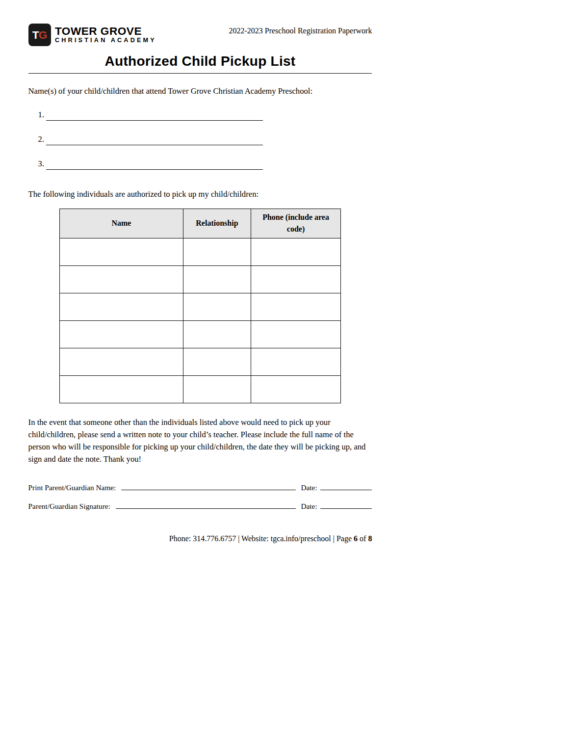TG
TOWER GROVE
CHRISTIAN ACADEMY
2022-2023 Preschool Registration Paperwork
Authorized Child Pickup List
Name(s) of your child/children that attend Tower Grove Christian Academy Preschool:
The following individuals are authorized to pick up my child/children:
| Name | Relationship | Phone (include area code) |
| --- | --- | --- |
In the event that someone other than the individuals listed above would need to pick up your child/children, please send a written note to your child’s teacher. Please include the full name of the person who will be responsible for picking up your child/children, the date they will be picking up, and sign and date the note. Thank you!
Print Parent/Guardian Name: Date:
Parent/Guardian Signature: Date:
Phone: 314.776.6757 | Website: tgca.info/preschool | Page 6 of 8